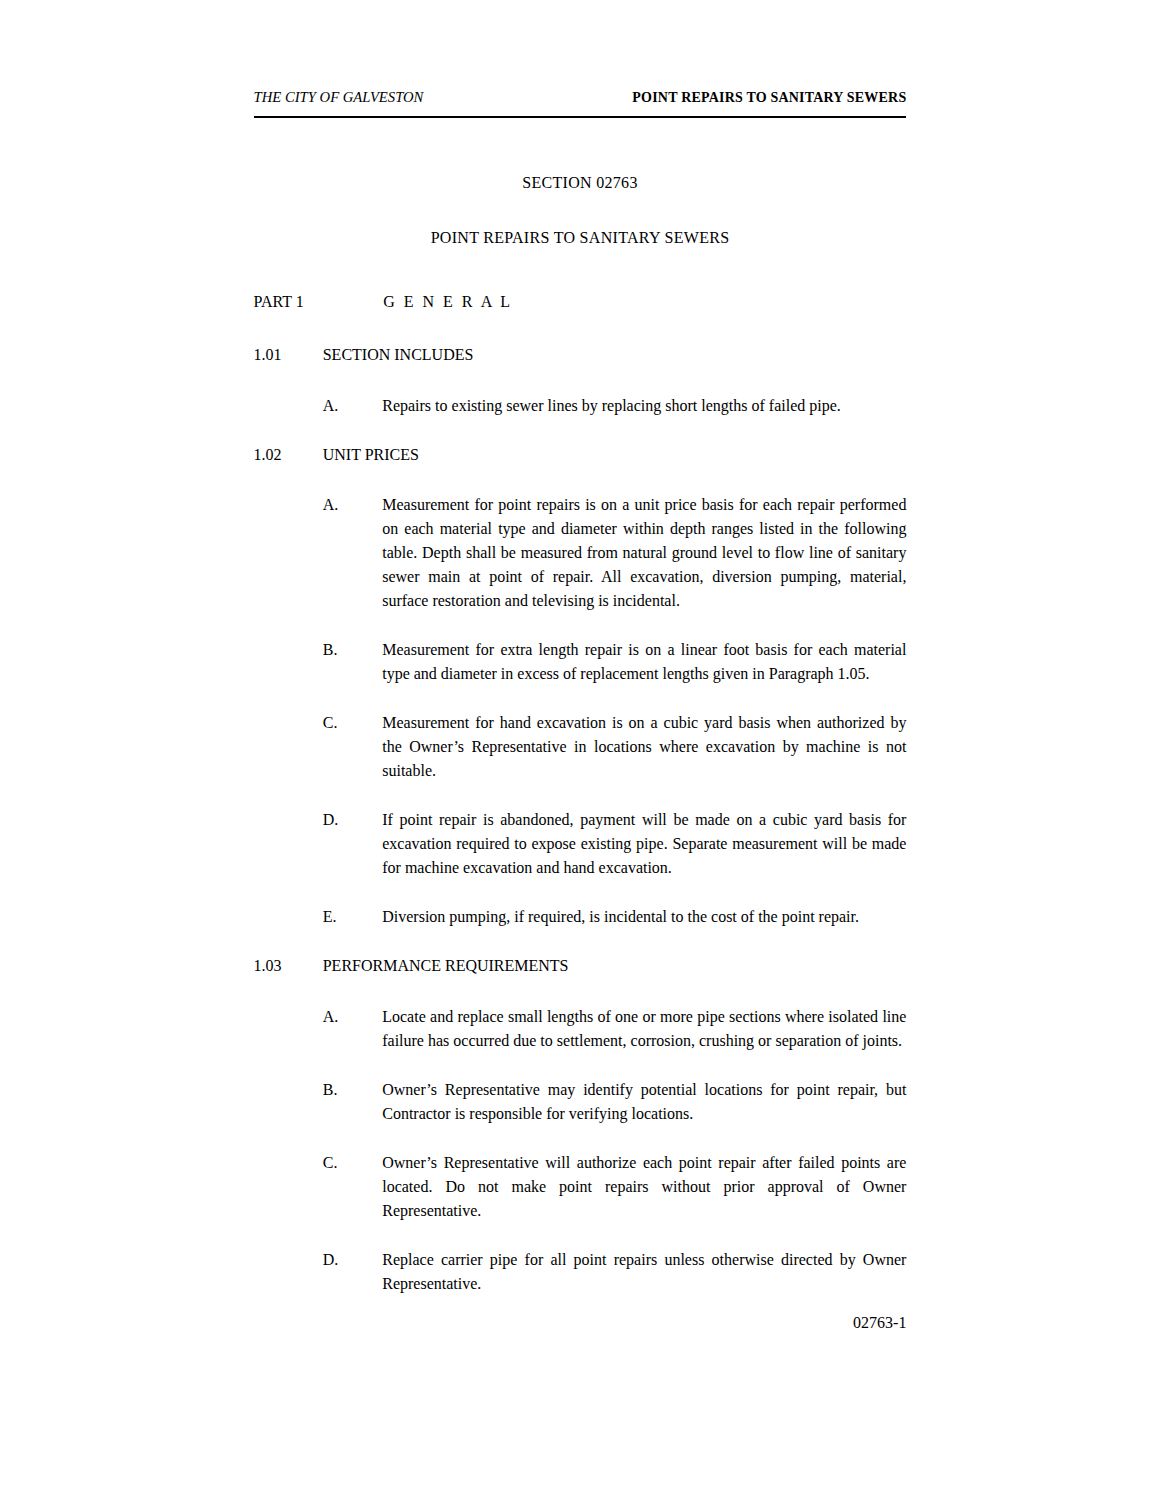THE CITY OF GALVESTON
POINT REPAIRS TO SANITARY SEWERS
SECTION 02763
POINT REPAIRS TO SANITARY SEWERS
PART 1
G E N E R A L
1.01
SECTION INCLUDES
A.
Repairs to existing sewer lines by replacing short lengths of failed pipe.
1.02
UNIT PRICES
A.
Measurement for point repairs is on a unit price basis for each repair performed on each material type and diameter within depth ranges listed in the following table. Depth shall be measured from natural ground level to flow line of sanitary sewer main at point of repair. All excavation, diversion pumping, material, surface restoration and televising is incidental.
B.
Measurement for extra length repair is on a linear foot basis for each material type and diameter in excess of replacement lengths given in Paragraph 1.05.
C.
Measurement for hand excavation is on a cubic yard basis when authorized by the Owner’s Representative in locations where excavation by machine is not suitable.
D.
If point repair is abandoned, payment will be made on a cubic yard basis for excavation required to expose existing pipe. Separate measurement will be made for machine excavation and hand excavation.
E.
Diversion pumping, if required, is incidental to the cost of the point repair.
1.03
PERFORMANCE REQUIREMENTS
A.
Locate and replace small lengths of one or more pipe sections where isolated line failure has occurred due to settlement, corrosion, crushing or separation of joints.
B.
Owner’s Representative may identify potential locations for point repair, but Contractor is responsible for verifying locations.
C.
Owner’s Representative will authorize each point repair after failed points are located. Do not make point repairs without prior approval of Owner Representative.
D.
Replace carrier pipe for all point repairs unless otherwise directed by Owner Representative.
02763-1